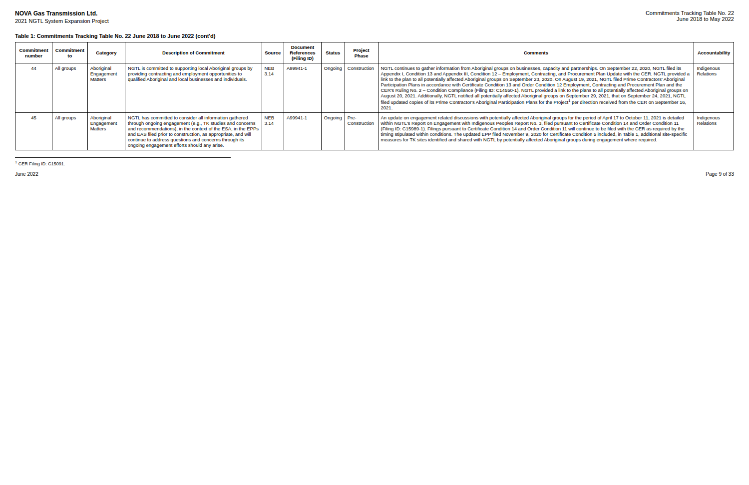NOVA Gas Transmission Ltd.
2021 NGTL System Expansion Project
Commitments Tracking Table No. 22
June 2018 to May 2022
Table 1: Commitments Tracking Table No. 22 June 2018 to June 2022 (cont'd)
| Commitment number | Commitment to | Category | Description of Commitment | Source | Document References (Filing ID) | Status | Project Phase | Comments | Accountability |
| --- | --- | --- | --- | --- | --- | --- | --- | --- | --- |
| 44 | All groups | Aboriginal Engagement Matters | NGTL is committed to supporting local Aboriginal groups by providing contracting and employment opportunities to qualified Aboriginal and local businesses and individuals. | NEB 3.14 | A99941-1 | Ongoing | Construction | NGTL continues to gather information from Aboriginal groups on businesses, capacity and partnerships. On September 22, 2020, NGTL filed its Appendix I, Condition 13 and Appendix III, Condition 12 – Employment, Contracting, and Procurement Plan Update with the CER. NGTL provided a link to the plan to all potentially affected Aboriginal groups on September 23, 2020. On August 19, 2021, NGTL filed Prime Contractors' Aboriginal Participation Plans in accordance with Certificate Condition 13 and Order Condition 12 Employment, Contracting and Procurement Plan and the CER's Ruling No. 2 – Condition Compliance (Filing ID: C14550-1). NGTL provided a link to the plans to all potentially affected Aboriginal groups on August 20, 2021. Additionally, NGTL notified all potentially affected Aboriginal groups on September 29, 2021, that on September 24, 2021, NGTL filed updated copies of its Prime Contractor's Aboriginal Participation Plans for the Project 1 per direction received from the CER on September 16, 2021. | Indigenous Relations |
| 45 | All groups | Aboriginal Engagement Matters | NGTL has committed to consider all information gathered through ongoing engagement (e.g., TK studies and concerns and recommendations), in the context of the ESA, in the EPPs and EAS filed prior to construction, as appropriate, and will continue to address questions and concerns through its ongoing engagement efforts should any arise. | NEB 3.14 | A99941-1 | Ongoing | Pre-Construction | An update on engagement related discussions with potentially affected Aboriginal groups for the period of April 17 to October 11, 2021 is detailed within NGTL's Report on Engagement with Indigenous Peoples Report No. 3, filed pursuant to Certificate Condition 14 and Order Condition 11 (Filing ID: C15989-1). Filings pursuant to Certificate Condition 14 and Order Condition 11 will continue to be filed with the CER as required by the timing stipulated within conditions. The updated EPP filed November 9, 2020 for Certificate Condition 5 included, in Table 1, additional site-specific measures for TK sites identified and shared with NGTL by potentially affected Aboriginal groups during engagement where required. | Indigenous Relations |
1 CER Filing ID: C15091.
June 2022 Page 9 of 33